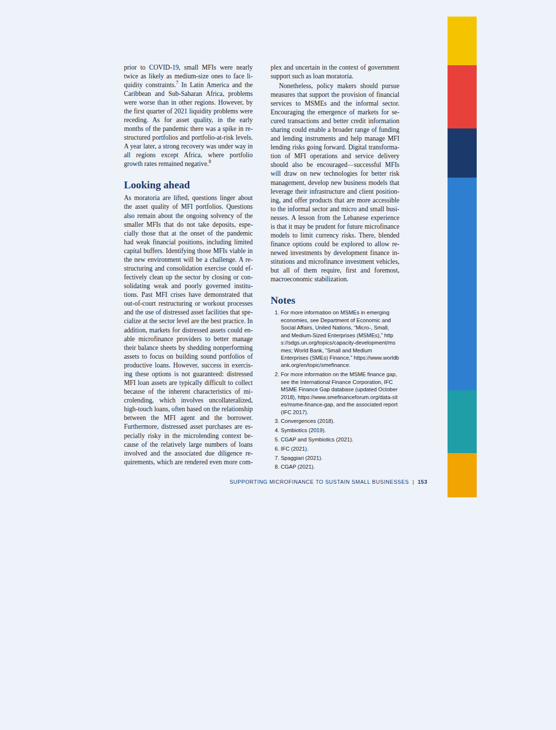prior to COVID-19, small MFIs were nearly twice as likely as medium-size ones to face liquidity constraints.7 In Latin America and the Caribbean and Sub-Saharan Africa, problems were worse than in other regions. However, by the first quarter of 2021 liquidity problems were receding. As for asset quality, in the early months of the pandemic there was a spike in restructured portfolios and portfolio-at-risk levels. A year later, a strong recovery was under way in all regions except Africa, where portfolio growth rates remained negative.8
Looking ahead
As moratoria are lifted, questions linger about the asset quality of MFI portfolios. Questions also remain about the ongoing solvency of the smaller MFIs that do not take deposits, especially those that at the onset of the pandemic had weak financial positions, including limited capital buffers. Identifying those MFIs viable in the new environment will be a challenge. A restructuring and consolidation exercise could effectively clean up the sector by closing or consolidating weak and poorly governed institutions. Past MFI crises have demonstrated that out-of-court restructuring or workout processes and the use of distressed asset facilities that specialize at the sector level are the best practice. In addition, markets for distressed assets could enable microfinance providers to better manage their balance sheets by shedding nonperforming assets to focus on building sound portfolios of productive loans. However, success in exercising these options is not guaranteed: distressed MFI loan assets are typically difficult to collect because of the inherent characteristics of microlending, which involves uncollateralized, high-touch loans, often based on the relationship between the MFI agent and the borrower. Furthermore, distressed asset purchases are especially risky in the microlending context because of the relatively large numbers of loans involved and the associated due diligence requirements, which are rendered even more complex and uncertain in the context of government support such as loan moratoria.
Nonetheless, policy makers should pursue measures that support the provision of financial services to MSMEs and the informal sector. Encouraging the emergence of markets for secured transactions and better credit information sharing could enable a broader range of funding and lending instruments and help manage MFI lending risks going forward. Digital transformation of MFI operations and service delivery should also be encouraged—successful MFIs will draw on new technologies for better risk management, develop new business models that leverage their infrastructure and client positioning, and offer products that are more accessible to the informal sector and micro and small businesses. A lesson from the Lebanese experience is that it may be prudent for future microfinance models to limit currency risks. There, blended finance options could be explored to allow renewed investments by development finance institutions and microfinance investment vehicles, but all of them require, first and foremost, macroeconomic stabilization.
Notes
For more information on MSMEs in emerging economies, see Department of Economic and Social Affairs, United Nations, “Micro-, Small, and Medium-Sized Enterprises (MSMEs),” https://sdgs.un.org/topics/capacity-development/msmes; World Bank, “Small and Medium Enterprises (SMEs) Finance,” https://www.worldbank.org/en/topic/smefinance.
For more information on the MSME finance gap, see the International Finance Corporation, IFC MSME Finance Gap database (updated October 2018), https://www.smefinanceforum.org/data-sites/msme-finance-gap, and the associated report (IFC 2017).
Convergences (2018).
Symbiotics (2019).
CGAP and Symbiotics (2021).
IFC (2021).
Spaggiari (2021).
CGAP (2021).
Supporting Microfinance to Sustain Small Businesses | 153